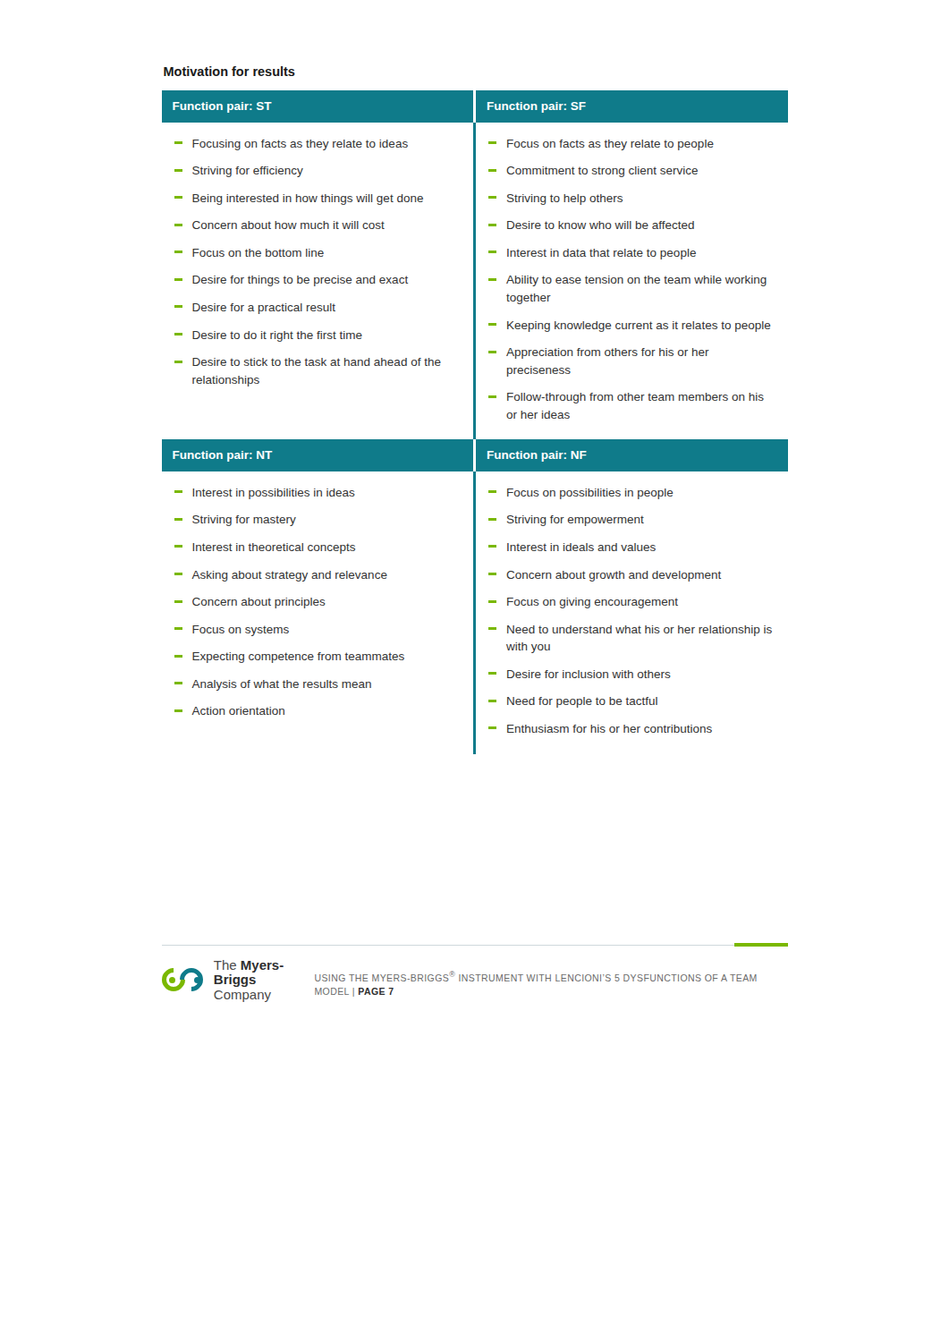Motivation for results
| Function pair: ST | Function pair: SF |
| --- | --- |
| Focusing on facts as they relate to ideas Striving for efficiency Being interested in how things will get done Concern about how much it will cost Focus on the bottom line Desire for things to be precise and exact Desire for a practical result Desire to do it right the first time Desire to stick to the task at hand ahead of the relationships | Focus on facts as they relate to people Commitment to strong client service Striving to help others Desire to know who will be affected Interest in data that relate to people Ability to ease tension on the team while working together Keeping knowledge current as it relates to people Appreciation from others for his or her preciseness Follow-through from other team members on his or her ideas |
| Function pair: NT | Function pair: NF |
| --- | --- |
| Interest in possibilities in ideas Striving for mastery Interest in theoretical concepts Asking about strategy and relevance Concern about principles Focus on systems Expecting competence from teammates Analysis of what the results mean Action orientation | Focus on possibilities in people Striving for empowerment Interest in ideals and values Concern about growth and development Focus on giving encouragement Need to understand what his or her relationship is with you Desire for inclusion with others Need for people to be tactful Enthusiasm for his or her contributions |
The Myers-Briggs
Company
Using the Myers-Briggs® Instrument with Lencioni’s 5 Dysfunctions of a Team Model | Page 7